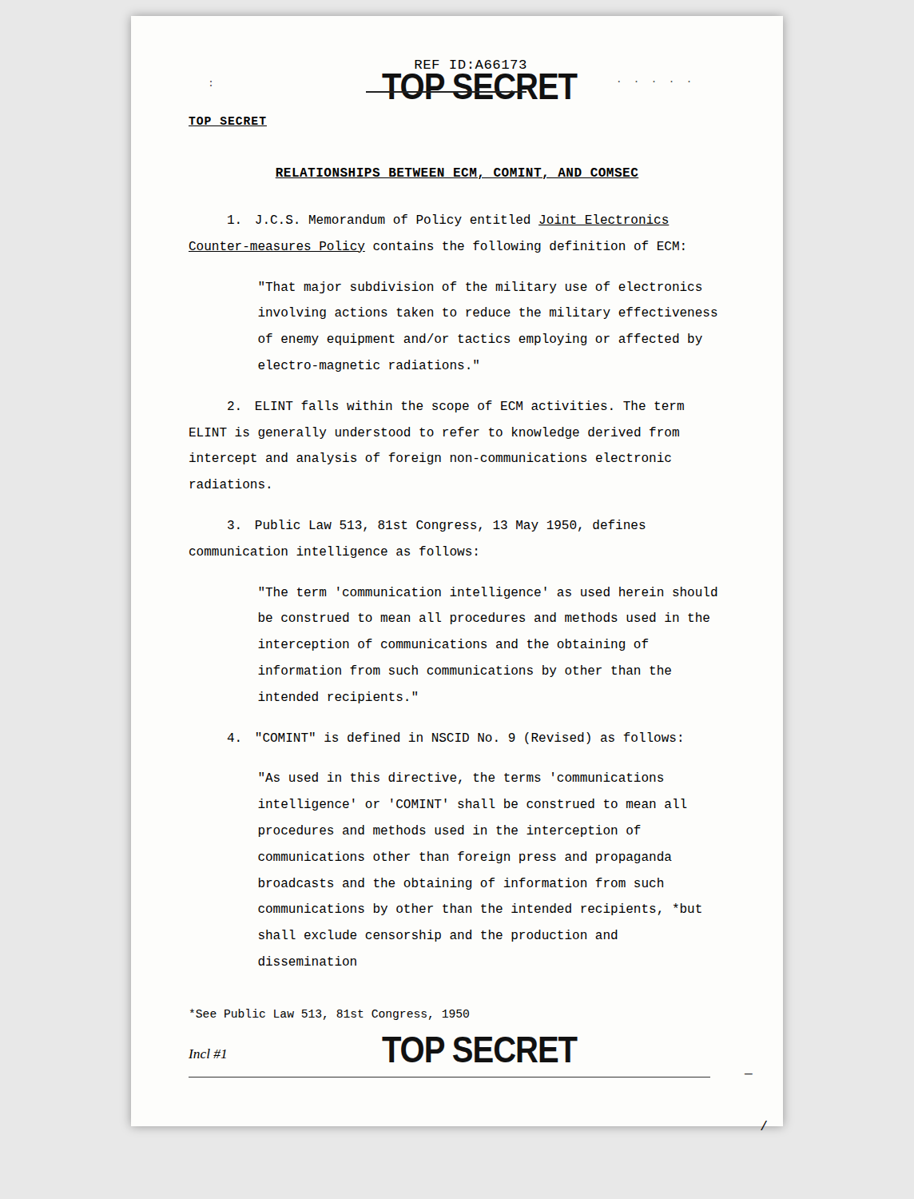:
. . . . .
REF ID:A66173
TOP SECRET
TOP SECRET
RELATIONSHIPS BETWEEN ECM, COMINT, AND COMSEC
1. J.C.S. Memorandum of Policy entitled Joint Electronics Counter-measures Policy contains the following definition of ECM:
"That major subdivision of the military use of electronics involving actions taken to reduce the military effectiveness of enemy equipment and/or tactics employing or affected by electro-magnetic radiations."
2. ELINT falls within the scope of ECM activities. The term ELINT is generally understood to refer to knowledge derived from intercept and analysis of foreign non-communications electronic radiations.
3. Public Law 513, 81st Congress, 13 May 1950, defines communication intelligence as follows:
"The term 'communication intelligence' as used herein should be construed to mean all procedures and methods used in the interception of communications and the obtaining of information from such communications by other than the intended recipients."
4. "COMINT" is defined in NSCID No. 9 (Revised) as follows:
"As used in this directive, the terms 'communications intelligence' or 'COMINT' shall be construed to mean all procedures and methods used in the interception of communications other than foreign press and propaganda broadcasts and the obtaining of information from such communications by other than the intended recipients, *but shall exclude censorship and the production and dissemination
/
*See Public Law 513, 81st Congress, 1950
Incl #1
TOP SECRET
—